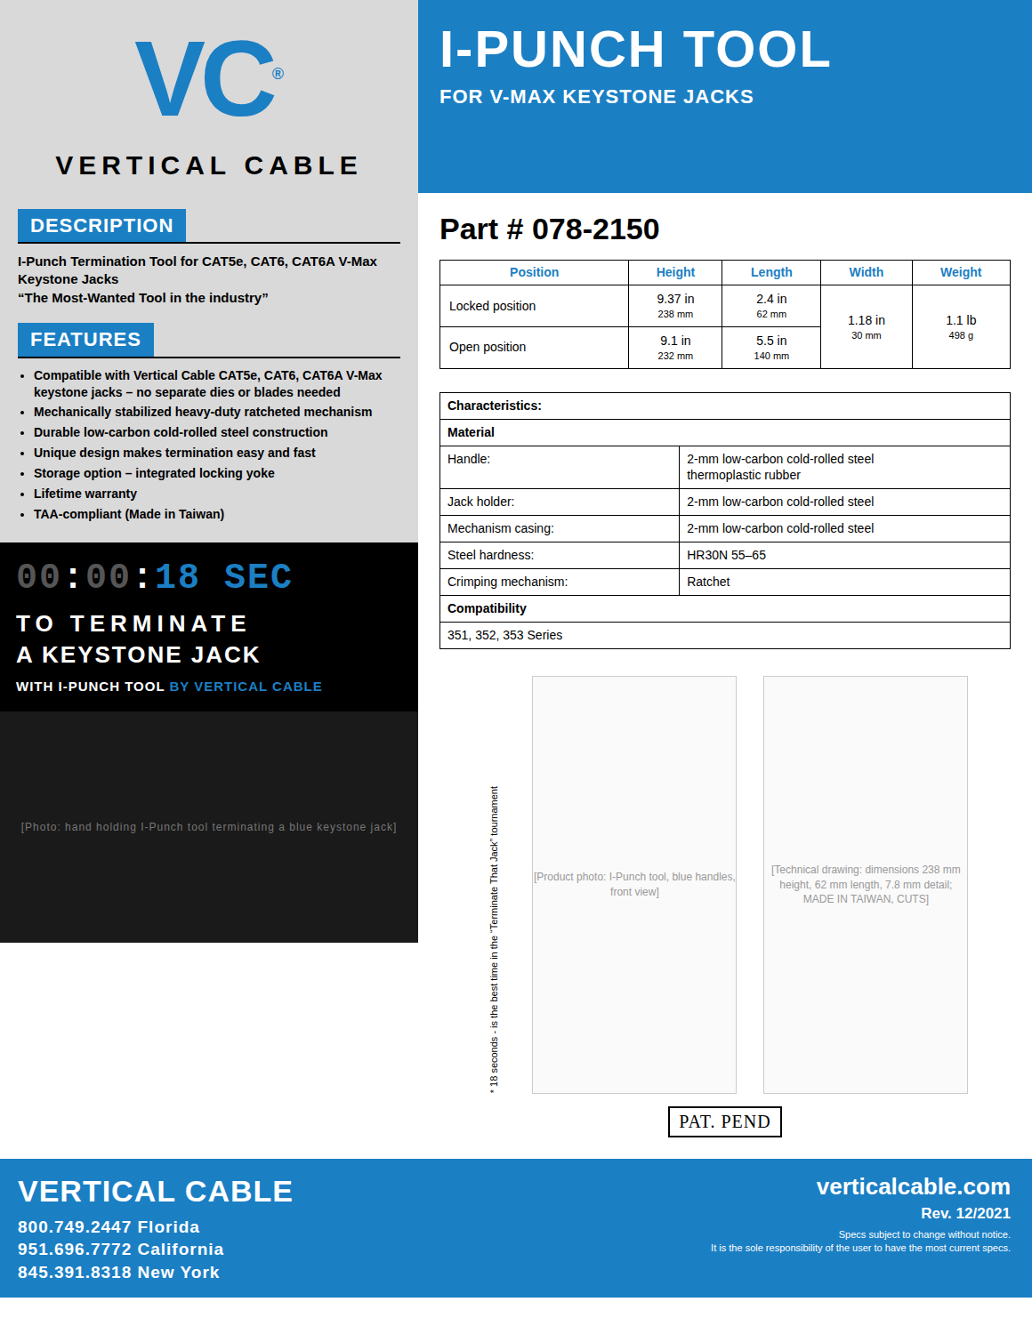VC®
VERTICAL CABLE
I-PUNCH TOOL
FOR V-MAX KEYSTONE JACKS
DESCRIPTION
I-Punch Termination Tool for CAT5e, CAT6, CAT6A V-Max Keystone Jacks
“The Most-Wanted Tool in the industry”
FEATURES
Compatible with Vertical Cable CAT5e, CAT6, CAT6A V-Max keystone jacks – no separate dies or blades needed
Mechanically stabilized heavy-duty ratcheted mechanism
Durable low-carbon cold-rolled steel construction
Unique design makes termination easy and fast
Storage option – integrated locking yoke
Lifetime warranty
TAA-compliant (Made in Taiwan)
00:00:18 SEC
TO TERMINATE
A KEYSTONE JACK
WITH I-PUNCH TOOL BY VERTICAL CABLE
[Photo: hand holding I-Punch tool terminating a blue keystone jack]
Part # 078-2150
| Position | Height | Length | Width | Weight |
| --- | --- | --- | --- | --- |
| Locked position | 9.37 in 238 mm | 2.4 in 62 mm | 1.18 in 30 mm | 1.1 lb 498 g |
| Open position | 9.1 in 232 mm | 5.5 in 140 mm |
| Characteristics: |
| --- |
| Material |
| Handle: | 2-mm low-carbon cold-rolled steel thermoplastic rubber |
| Jack holder: | 2-mm low-carbon cold-rolled steel |
| Mechanism casing: | 2-mm low-carbon cold-rolled steel |
| Steel hardness: | HR30N 55–65 |
| Crimping mechanism: | Ratchet |
| Compatibility |
| 351, 352, 353 Series |
* 18 seconds - is the best time in the “Terminate That Jack” tournament
[Product photo: I-Punch tool, blue handles, front view]
[Technical drawing: dimensions 238 mm height, 62 mm length, 7.8 mm detail; MADE IN TAIWAN, CUTS]
PAT. PEND
VERTICAL CABLE
800.749.2447 Florida
951.696.7772 California
845.391.8318 New York
verticalcable.com
Rev. 12/2021
Specs subject to change without notice.
It is the sole responsibility of the user to have the most current specs.